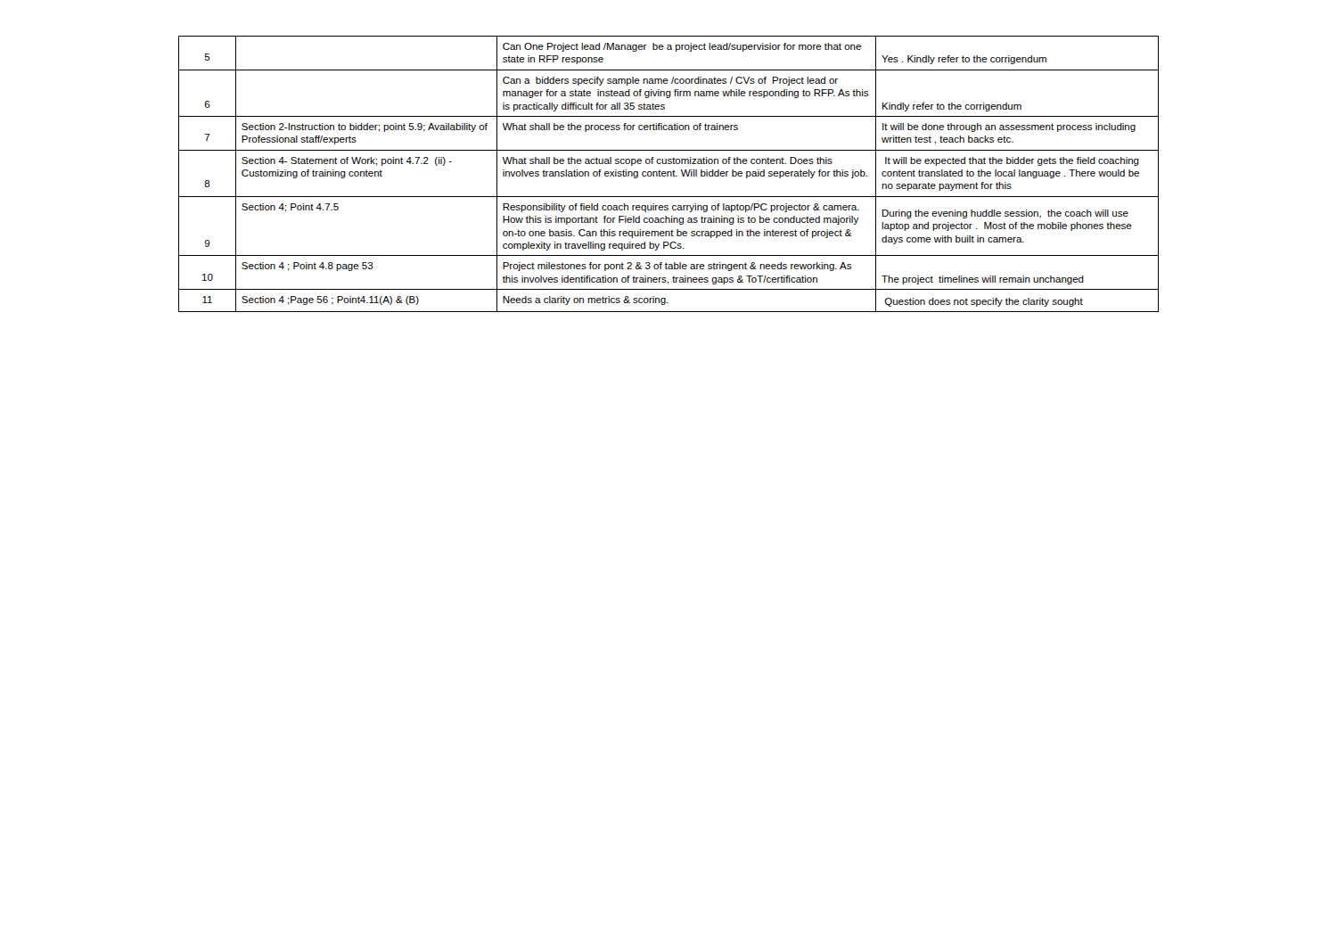| 5 | | Can One Project lead /Manager be a project lead/supervisior for more that one state in RFP response | Yes . Kindly refer to the corrigendum |
| 6 | | Can a bidders specify sample name /coordinates / CVs of Project lead or manager for a state instead of giving firm name while responding to RFP. As this is practically difficult for all 35 states | Kindly refer to the corrigendum |
| 7 | Section 2-Instruction to bidder; point 5.9; Availability of Professional staff/experts | What shall be the process for certification of trainers | It will be done through an assessment process including written test , teach backs etc. |
| 8 | Section 4- Statement of Work; point 4.7.2 (ii) - Customizing of training content | What shall be the actual scope of customization of the content. Does this involves translation of existing content. Will bidder be paid seperately for this job. | It will be expected that the bidder gets the field coaching content translated to the local language . There would be no separate payment for this |
| 9 | Section 4; Point 4.7.5 | Responsibility of field coach requires carrying of laptop/PC projector & camera. How this is important for Field coaching as training is to be conducted majorily on-to one basis. Can this requirement be scrapped in the interest of project & complexity in travelling required by PCs. | During the evening huddle session, the coach will use laptop and projector . Most of the mobile phones these days come with built in camera. |
| 10 | Section 4 ; Point 4.8 page 53 | Project milestones for pont 2 & 3 of table are stringent & needs reworking. As this involves identification of trainers, trainees gaps & ToT/certification | The project timelines will remain unchanged |
| 11 | Section 4 ;Page 56 ; Point4.11(A) & (B) | Needs a clarity on metrics & scoring. | Question does not specify the clarity sought |